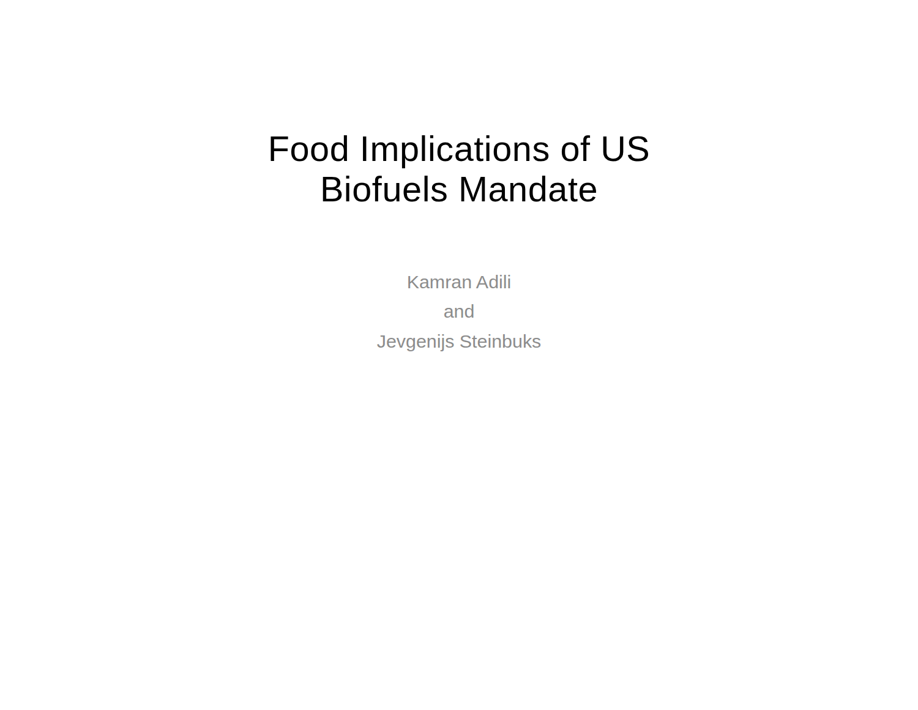Food Implications of US Biofuels Mandate
Kamran Adili
and
Jevgenijs Steinbuks